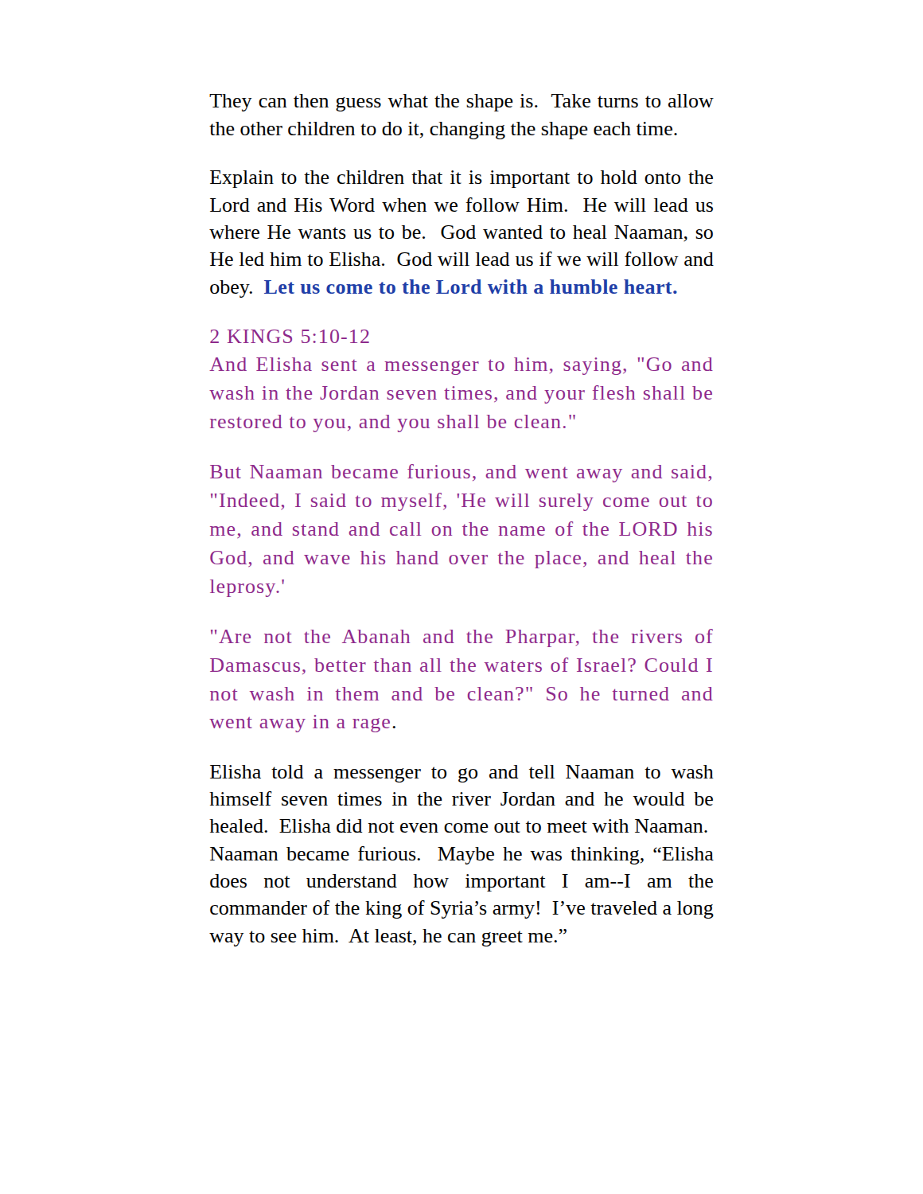They can then guess what the shape is. Take turns to allow the other children to do it, changing the shape each time.
Explain to the children that it is important to hold onto the Lord and His Word when we follow Him. He will lead us where He wants us to be. God wanted to heal Naaman, so He led him to Elisha. God will lead us if we will follow and obey. Let us come to the Lord with a humble heart.
2 KINGS 5:10-12
And Elisha sent a messenger to him, saying, "Go and wash in the Jordan seven times, and your flesh shall be restored to you, and you shall be clean."
But Naaman became furious, and went away and said, "Indeed, I said to myself, 'He will surely come out to me, and stand and call on the name of the LORD his God, and wave his hand over the place, and heal the leprosy.'
"Are not the Abanah and the Pharpar, the rivers of Damascus, better than all the waters of Israel? Could I not wash in them and be clean?" So he turned and went away in a rage.
Elisha told a messenger to go and tell Naaman to wash himself seven times in the river Jordan and he would be healed. Elisha did not even come out to meet with Naaman. Naaman became furious. Maybe he was thinking, “Elisha does not understand how important I am--I am the commander of the king of Syria’s army! I’ve traveled a long way to see him. At least, he can greet me.”